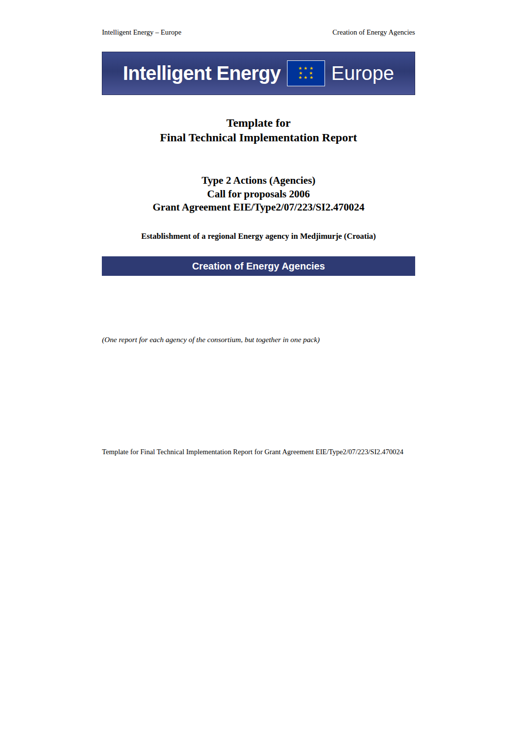Intelligent Energy – Europe Creation of Energy Agencies
Intelligent Energy ★ ★ ★
★ ★
★ ★ ★ Europe
Template for
Final Technical Implementation Report
Type 2 Actions (Agencies)
Call for proposals 2006
Grant Agreement EIE/Type2/07/223/SI2.470024
Establishment of a regional Energy agency in Medjimurje (Croatia)
Creation of Energy Agencies
(One report for each agency of the consortium, but together in one pack)
Template for Final Technical Implementation Report for Grant Agreement EIE/Type2/07/223/SI2.470024